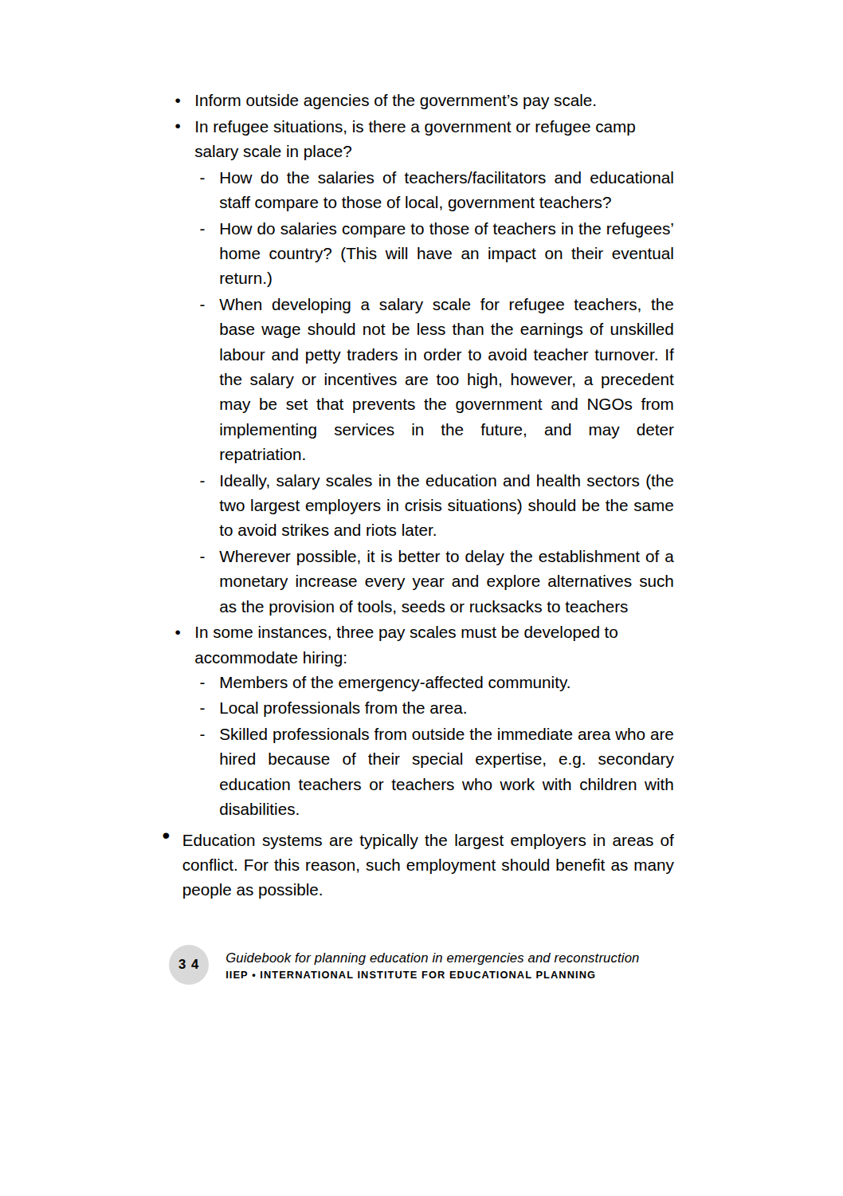Inform outside agencies of the government’s pay scale.
In refugee situations, is there a government or refugee camp salary scale in place?
How do the salaries of teachers/facilitators and educational staff compare to those of local, government teachers?
How do salaries compare to those of teachers in the refugees’ home country? (This will have an impact on their eventual return.)
When developing a salary scale for refugee teachers, the base wage should not be less than the earnings of unskilled labour and petty traders in order to avoid teacher turnover. If the salary or incentives are too high, however, a precedent may be set that prevents the government and NGOs from implementing services in the future, and may deter repatriation.
Ideally, salary scales in the education and health sectors (the two largest employers in crisis situations) should be the same to avoid strikes and riots later.
Wherever possible, it is better to delay the establishment of a monetary increase every year and explore alternatives such as the provision of tools, seeds or rucksacks to teachers
In some instances, three pay scales must be developed to accommodate hiring:
Members of the emergency-affected community.
Local professionals from the area.
Skilled professionals from outside the immediate area who are hired because of their special expertise, e.g. secondary education teachers or teachers who work with children with disabilities.
Education systems are typically the largest employers in areas of conflict. For this reason, such employment should benefit as many people as possible.
3 4
Guidebook for planning education in emergencies and reconstruction
IIEP • INTERNATIONAL INSTITUTE FOR EDUCATIONAL PLANNING